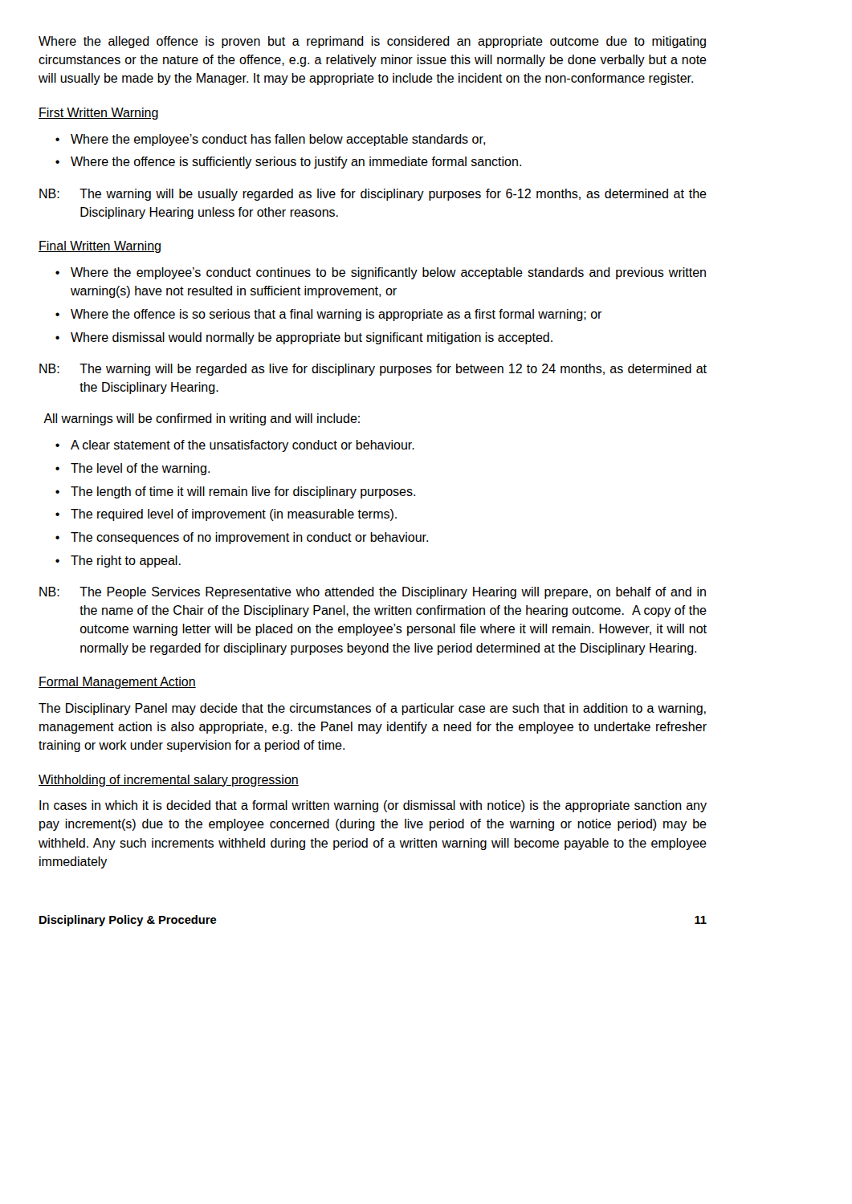Where the alleged offence is proven but a reprimand is considered an appropriate outcome due to mitigating circumstances or the nature of the offence, e.g. a relatively minor issue this will normally be done verbally but a note will usually be made by the Manager. It may be appropriate to include the incident on the non-conformance register.
First Written Warning
Where the employee’s conduct has fallen below acceptable standards or,
Where the offence is sufficiently serious to justify an immediate formal sanction.
NB:
The warning will be usually regarded as live for disciplinary purposes for 6-12 months, as determined at the Disciplinary Hearing unless for other reasons.
Final Written Warning
Where the employee’s conduct continues to be significantly below acceptable standards and previous written warning(s) have not resulted in sufficient improvement, or
Where the offence is so serious that a final warning is appropriate as a first formal warning; or
Where dismissal would normally be appropriate but significant mitigation is accepted.
NB:
The warning will be regarded as live for disciplinary purposes for between 12 to 24 months, as determined at the Disciplinary Hearing.
All warnings will be confirmed in writing and will include:
A clear statement of the unsatisfactory conduct or behaviour.
The level of the warning.
The length of time it will remain live for disciplinary purposes.
The required level of improvement (in measurable terms).
The consequences of no improvement in conduct or behaviour.
The right to appeal.
NB:
The People Services Representative who attended the Disciplinary Hearing will prepare, on behalf of and in the name of the Chair of the Disciplinary Panel, the written confirmation of the hearing outcome. A copy of the outcome warning letter will be placed on the employee’s personal file where it will remain. However, it will not normally be regarded for disciplinary purposes beyond the live period determined at the Disciplinary Hearing.
Formal Management Action
The Disciplinary Panel may decide that the circumstances of a particular case are such that in addition to a warning, management action is also appropriate, e.g. the Panel may identify a need for the employee to undertake refresher training or work under supervision for a period of time.
Withholding of incremental salary progression
In cases in which it is decided that a formal written warning (or dismissal with notice) is the appropriate sanction any pay increment(s) due to the employee concerned (during the live period of the warning or notice period) may be withheld. Any such increments withheld during the period of a written warning will become payable to the employee immediately
Disciplinary Policy & Procedure 11